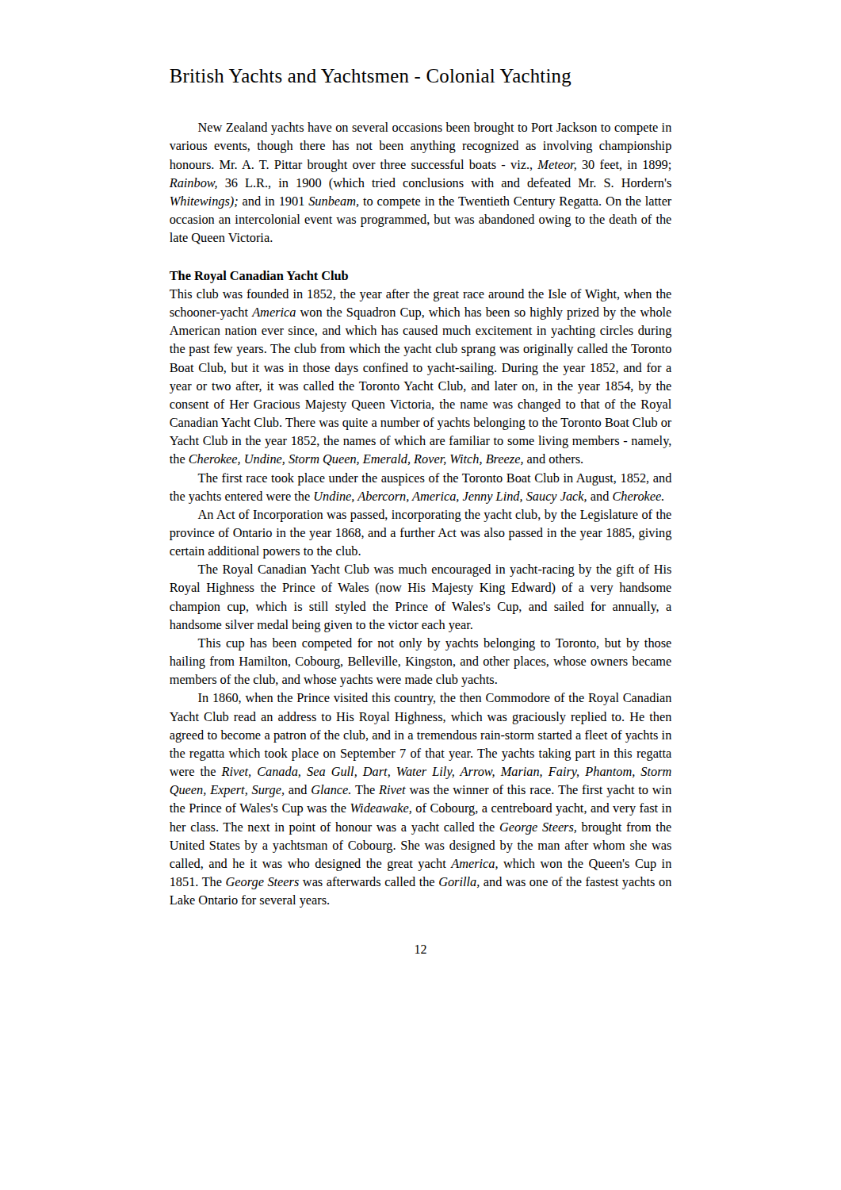British Yachts and Yachtsmen - Colonial Yachting
New Zealand yachts have on several occasions been brought to Port Jackson to compete in various events, though there has not been anything recognized as involving championship honours. Mr. A. T. Pittar brought over three successful boats - viz., Meteor, 30 feet, in 1899; Rainbow, 36 L.R., in 1900 (which tried conclusions with and defeated Mr. S. Hordern's Whitewings); and in 1901 Sunbeam, to compete in the Twentieth Century Regatta. On the latter occasion an intercolonial event was programmed, but was abandoned owing to the death of the late Queen Victoria.
The Royal Canadian Yacht Club
This club was founded in 1852, the year after the great race around the Isle of Wight, when the schooner-yacht America won the Squadron Cup, which has been so highly prized by the whole American nation ever since, and which has caused much excitement in yachting circles during the past few years. The club from which the yacht club sprang was originally called the Toronto Boat Club, but it was in those days confined to yacht-sailing. During the year 1852, and for a year or two after, it was called the Toronto Yacht Club, and later on, in the year 1854, by the consent of Her Gracious Majesty Queen Victoria, the name was changed to that of the Royal Canadian Yacht Club. There was quite a number of yachts belonging to the Toronto Boat Club or Yacht Club in the year 1852, the names of which are familiar to some living members - namely, the Cherokee, Undine, Storm Queen, Emerald, Rover, Witch, Breeze, and others.
The first race took place under the auspices of the Toronto Boat Club in August, 1852, and the yachts entered were the Undine, Abercorn, America, Jenny Lind, Saucy Jack, and Cherokee.
An Act of Incorporation was passed, incorporating the yacht club, by the Legislature of the province of Ontario in the year 1868, and a further Act was also passed in the year 1885, giving certain additional powers to the club.
The Royal Canadian Yacht Club was much encouraged in yacht-racing by the gift of His Royal Highness the Prince of Wales (now His Majesty King Edward) of a very handsome champion cup, which is still styled the Prince of Wales's Cup, and sailed for annually, a handsome silver medal being given to the victor each year.
This cup has been competed for not only by yachts belonging to Toronto, but by those hailing from Hamilton, Cobourg, Belleville, Kingston, and other places, whose owners became members of the club, and whose yachts were made club yachts.
In 1860, when the Prince visited this country, the then Commodore of the Royal Canadian Yacht Club read an address to His Royal Highness, which was graciously replied to. He then agreed to become a patron of the club, and in a tremendous rain-storm started a fleet of yachts in the regatta which took place on September 7 of that year. The yachts taking part in this regatta were the Rivet, Canada, Sea Gull, Dart, Water Lily, Arrow, Marian, Fairy, Phantom, Storm Queen, Expert, Surge, and Glance. The Rivet was the winner of this race. The first yacht to win the Prince of Wales's Cup was the Wideawake, of Cobourg, a centreboard yacht, and very fast in her class. The next in point of honour was a yacht called the George Steers, brought from the United States by a yachtsman of Cobourg. She was designed by the man after whom she was called, and he it was who designed the great yacht America, which won the Queen's Cup in 1851. The George Steers was afterwards called the Gorilla, and was one of the fastest yachts on Lake Ontario for several years.
12